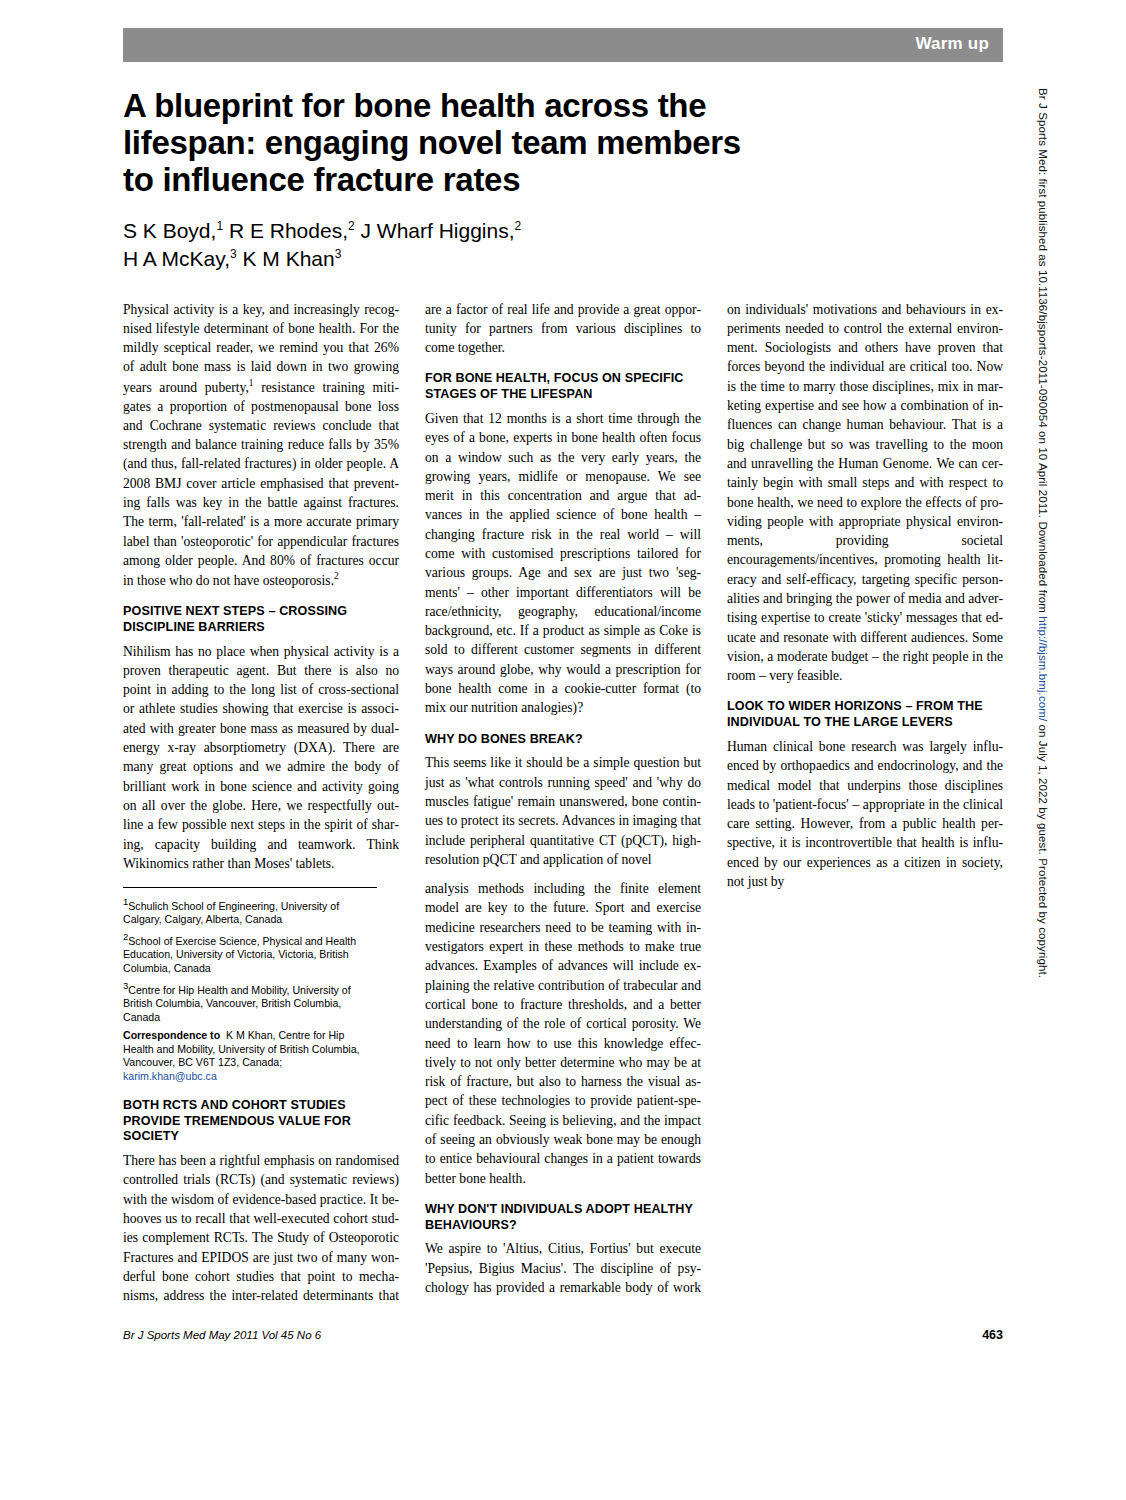Warm up
Br J Sports Med: first published as 10.1136/bjsports-2011-090054 on 10 April 2011. Downloaded from http://bjsm.bmj.com/ on July 1, 2022 by guest. Protected by copyright.
A blueprint for bone health across the lifespan: engaging novel team members to influence fracture rates
S K Boyd,1 R E Rhodes,2 J Wharf Higgins,2
H A McKay,3 K M Khan3
Physical activity is a key, and increasingly recognised lifestyle determinant of bone health. For the mildly sceptical reader, we remind you that 26% of adult bone mass is laid down in two growing years around puberty,1 resistance training mitigates a proportion of postmenopausal bone loss and Cochrane systematic reviews conclude that strength and balance training reduce falls by 35% (and thus, fall-related fractures) in older people. A 2008 BMJ cover article emphasised that preventing falls was key in the battle against fractures. The term, 'fall-related' is a more accurate primary label than 'osteoporotic' for appendicular fractures among older people. And 80% of fractures occur in those who do not have osteoporosis.2
Positive next steps – crossing discipline barriers
Nihilism has no place when physical activity is a proven therapeutic agent. But there is also no point in adding to the long list of cross-sectional or athlete studies showing that exercise is associated with greater bone mass as measured by dual-energy x-ray absorptiometry (DXA). There are many great options and we admire the body of brilliant work in bone science and activity going on all over the globe. Here, we respectfully outline a few possible next steps in the spirit of sharing, capacity building and teamwork. Think Wikinomics rather than Moses' tablets.
1Schulich School of Engineering, University of Calgary, Calgary, Alberta, Canada
2School of Exercise Science, Physical and Health Education, University of Victoria, Victoria, British Columbia, Canada
3Centre for Hip Health and Mobility, University of British Columbia, Vancouver, British Columbia, Canada
Correspondence to K M Khan, Centre for Hip Health and Mobility, University of British Columbia, Vancouver, BC V6T 1Z3, Canada; karim.khan@ubc.ca
Both RCTs and cohort studies provide tremendous value for society
There has been a rightful emphasis on randomised controlled trials (RCTs) (and systematic reviews) with the wisdom of evidence-based practice. It behooves us to recall that well-executed cohort studies complement RCTs. The Study of Osteoporotic Fractures and EPIDOS are just two of many wonderful bone cohort studies that point to mechanisms, address the inter-related determinants that are a factor of real life and provide a great opportunity for partners from various disciplines to come together.
For bone health, focus on specific stages of the lifespan
Given that 12 months is a short time through the eyes of a bone, experts in bone health often focus on a window such as the very early years, the growing years, midlife or menopause. We see merit in this concentration and argue that advances in the applied science of bone health – changing fracture risk in the real world – will come with customised prescriptions tailored for various groups. Age and sex are just two 'segments' – other important differentiators will be race/ethnicity, geography, educational/income background, etc. If a product as simple as Coke is sold to different customer segments in different ways around globe, why would a prescription for bone health come in a cookie-cutter format (to mix our nutrition analogies)?
Why do bones break?
This seems like it should be a simple question but just as 'what controls running speed' and 'why do muscles fatigue' remain unanswered, bone continues to protect its secrets. Advances in imaging that include peripheral quantitative CT (pQCT), high-resolution pQCT and application of novel
analysis methods including the finite element model are key to the future. Sport and exercise medicine researchers need to be teaming with investigators expert in these methods to make true advances. Examples of advances will include explaining the relative contribution of trabecular and cortical bone to fracture thresholds, and a better understanding of the role of cortical porosity. We need to learn how to use this knowledge effectively to not only better determine who may be at risk of fracture, but also to harness the visual aspect of these technologies to provide patient-specific feedback. Seeing is believing, and the impact of seeing an obviously weak bone may be enough to entice behavioural changes in a patient towards better bone health.
Why don't individuals adopt healthy behaviours?
We aspire to 'Altius, Citius, Fortius' but execute 'Pepsius, Bigius Macius'. The discipline of psychology has provided a remarkable body of work on individuals' motivations and behaviours in experiments needed to control the external environment. Sociologists and others have proven that forces beyond the individual are critical too. Now is the time to marry those disciplines, mix in marketing expertise and see how a combination of influences can change human behaviour. That is a big challenge but so was travelling to the moon and unravelling the Human Genome. We can certainly begin with small steps and with respect to bone health, we need to explore the effects of providing people with appropriate physical environments, providing societal encouragements/incentives, promoting health literacy and self-efficacy, targeting specific personalities and bringing the power of media and advertising expertise to create 'sticky' messages that educate and resonate with different audiences. Some vision, a moderate budget – the right people in the room – very feasible.
Look to wider horizons – from the individual to the large levers
Human clinical bone research was largely influenced by orthopaedics and endocrinology, and the medical model that underpins those disciplines leads to 'patient-focus' – appropriate in the clinical care setting. However, from a public health perspective, it is incontrovertible that health is influenced by our experiences as a citizen in society, not just by
Br J Sports Med May 2011 Vol 45 No 6
463